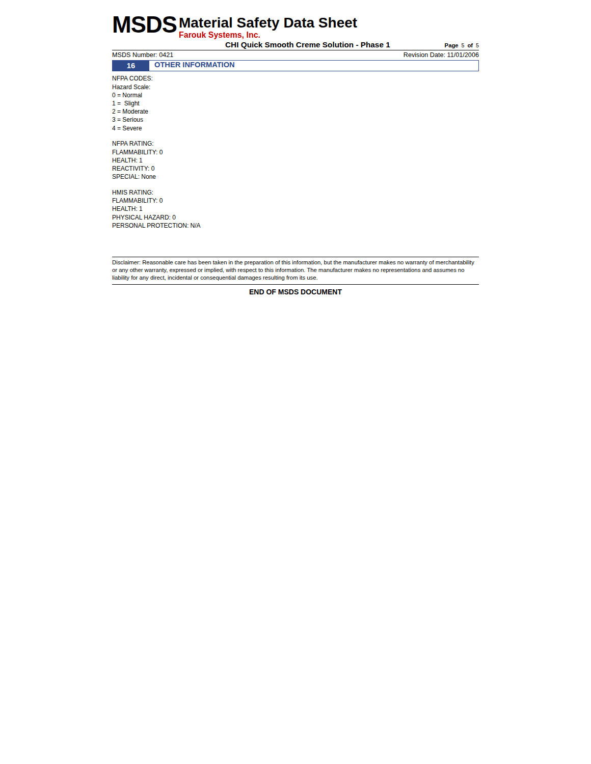MSDS
Material Safety Data Sheet
Farouk Systems, Inc.
CHI Quick Smooth Creme Solution - Phase 1
Page 5 of 5
MSDS Number: 0421
Revision Date: 11/01/2006
16
OTHER INFORMATION
NFPA CODES:
Hazard Scale:
0 = Normal
1 = Slight
2 = Moderate
3 = Serious
4 = Severe
NFPA RATING:
FLAMMABILITY: 0
HEALTH: 1
REACTIVITY: 0
SPECIAL: None
HMIS RATING:
FLAMMABILITY: 0
HEALTH: 1
PHYSICAL HAZARD: 0
PERSONAL PROTECTION: N/A
Disclaimer: Reasonable care has been taken in the preparation of this information, but the manufacturer makes no warranty of merchantability or any other warranty, expressed or implied, with respect to this information. The manufacturer makes no representations and assumes no liability for any direct, incidental or consequential damages resulting from its use.
END OF MSDS DOCUMENT